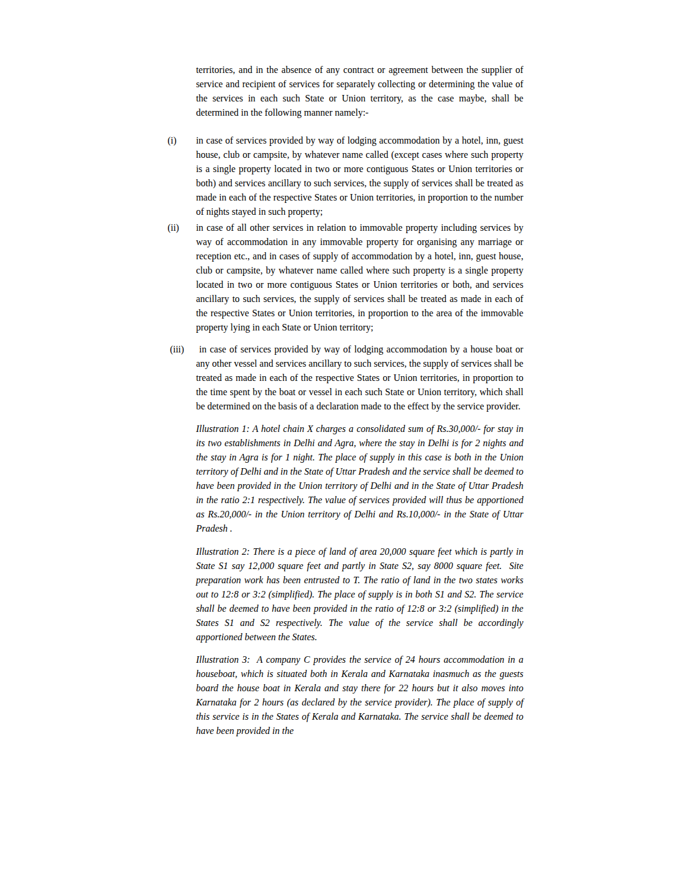territories, and in the absence of any contract or agreement between the supplier of service and recipient of services for separately collecting or determining the value of the services in each such State or Union territory, as the case maybe, shall be determined in the following manner namely:-
(i)
in case of services provided by way of lodging accommodation by a hotel, inn, guest house, club or campsite, by whatever name called (except cases where such property is a single property located in two or more contiguous States or Union territories or both) and services ancillary to such services, the supply of services shall be treated as made in each of the respective States or Union territories, in proportion to the number of nights stayed in such property;
(ii)
in case of all other services in relation to immovable property including services by way of accommodation in any immovable property for organising any marriage or reception etc., and in cases of supply of accommodation by a hotel, inn, guest house, club or campsite, by whatever name called where such property is a single property located in two or more contiguous States or Union territories or both, and services ancillary to such services, the supply of services shall be treated as made in each of the respective States or Union territories, in proportion to the area of the immovable property lying in each State or Union territory;
(iii)
in case of services provided by way of lodging accommodation by a house boat or any other vessel and services ancillary to such services, the supply of services shall be treated as made in each of the respective States or Union territories, in proportion to the time spent by the boat or vessel in each such State or Union territory, which shall be determined on the basis of a declaration made to the effect by the service provider.
Illustration 1: A hotel chain X charges a consolidated sum of Rs.30,000/- for stay in its two establishments in Delhi and Agra, where the stay in Delhi is for 2 nights and the stay in Agra is for 1 night. The place of supply in this case is both in the Union territory of Delhi and in the State of Uttar Pradesh and the service shall be deemed to have been provided in the Union territory of Delhi and in the State of Uttar Pradesh in the ratio 2:1 respectively. The value of services provided will thus be apportioned as Rs.20,000/- in the Union territory of Delhi and Rs.10,000/- in the State of Uttar Pradesh .
Illustration 2: There is a piece of land of area 20,000 square feet which is partly in State S1 say 12,000 square feet and partly in State S2, say 8000 square feet. Site preparation work has been entrusted to T. The ratio of land in the two states works out to 12:8 or 3:2 (simplified). The place of supply is in both S1 and S2. The service shall be deemed to have been provided in the ratio of 12:8 or 3:2 (simplified) in the States S1 and S2 respectively. The value of the service shall be accordingly apportioned between the States.
Illustration 3: A company C provides the service of 24 hours accommodation in a houseboat, which is situated both in Kerala and Karnataka inasmuch as the guests board the house boat in Kerala and stay there for 22 hours but it also moves into Karnataka for 2 hours (as declared by the service provider). The place of supply of this service is in the States of Kerala and Karnataka. The service shall be deemed to have been provided in the